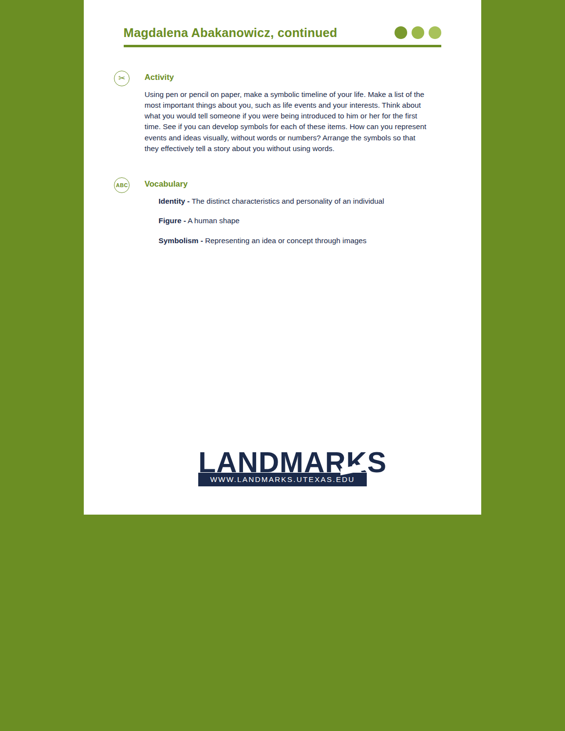Magdalena Abakanowicz, continued
✂
Activity
Using pen or pencil on paper, make a symbolic timeline of your life. Make a list of the most important things about you, such as life events and your interests. Think about what you would tell someone if you were being introduced to him or her for the first time. See if you can develop symbols for each of these items. How can you represent events and ideas visually, without words or numbers? Arrange the symbols so that they effectively tell a story about you without using words.
ABC
Vocabulary
Identity - The distinct characteristics and personality of an individual
Figure - A human shape
Symbolism - Representing an idea or concept through images
LANDMARKS
WWW.LANDMARKS.UTEXAS.EDU